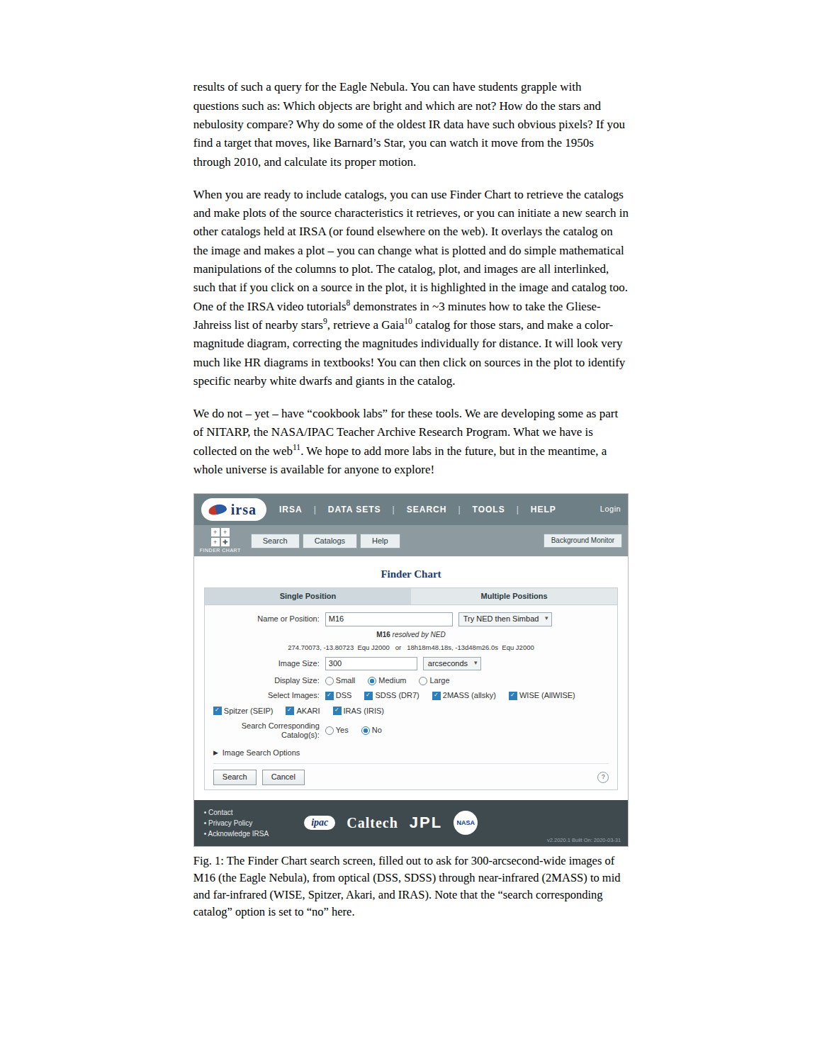results of such a query for the Eagle Nebula. You can have students grapple with questions such as: Which objects are bright and which are not? How do the stars and nebulosity compare? Why do some of the oldest IR data have such obvious pixels? If you find a target that moves, like Barnard’s Star, you can watch it move from the 1950s through 2010, and calculate its proper motion.
When you are ready to include catalogs, you can use Finder Chart to retrieve the catalogs and make plots of the source characteristics it retrieves, or you can initiate a new search in other catalogs held at IRSA (or found elsewhere on the web). It overlays the catalog on the image and makes a plot – you can change what is plotted and do simple mathematical manipulations of the columns to plot. The catalog, plot, and images are all interlinked, such that if you click on a source in the plot, it is highlighted in the image and catalog too. One of the IRSA video tutorials8 demonstrates in ~3 minutes how to take the Gliese-Jahreiss list of nearby stars9, retrieve a Gaia10 catalog for those stars, and make a color-magnitude diagram, correcting the magnitudes individually for distance. It will look very much like HR diagrams in textbooks! You can then click on sources in the plot to identify specific nearby white dwarfs and giants in the catalog.
We do not – yet – have “cookbook labs” for these tools. We are developing some as part of NITARP, the NASA/IPAC Teacher Archive Research Program. What we have is collected on the web11. We hope to add more labs in the future, but in the meantime, a whole universe is available for anyone to explore!
irsa
IRSA| DATA SETS| SEARCH| TOOLS| HELP
Login
+
+
+
✚
FINDER CHART
Search
Catalogs
Help
Background Monitor
Finder Chart
Single Position
Multiple Positions
Name or Position:
M16
Try NED then Simbad
M16 resolved by NED
274.70073, -13.80723 Equ J2000 or 18h18m48.18s, -13d48m26.0s Equ J2000
Image Size:
300
arcseconds
Display Size:
Small Medium Large
Select Images:
DSS SDSS (DR7) 2MASS (allsky) WISE (AllWISE) Spitzer (SEIP) AKARI IRAS (IRIS)
Search Corresponding Catalog(s):
Yes No
▶ Image Search Options
Search
Cancel
?
Contact
Privacy Policy
Acknowledge IRSA
ipac Caltech JPL NASA
v2.2020.1 Built On: 2020-03-31
Fig. 1: The Finder Chart search screen, filled out to ask for 300-arcsecond-wide images of M16 (the Eagle Nebula), from optical (DSS, SDSS) through near-infrared (2MASS) to mid and far-infrared (WISE, Spitzer, Akari, and IRAS). Note that the “search corresponding catalog” option is set to “no” here.